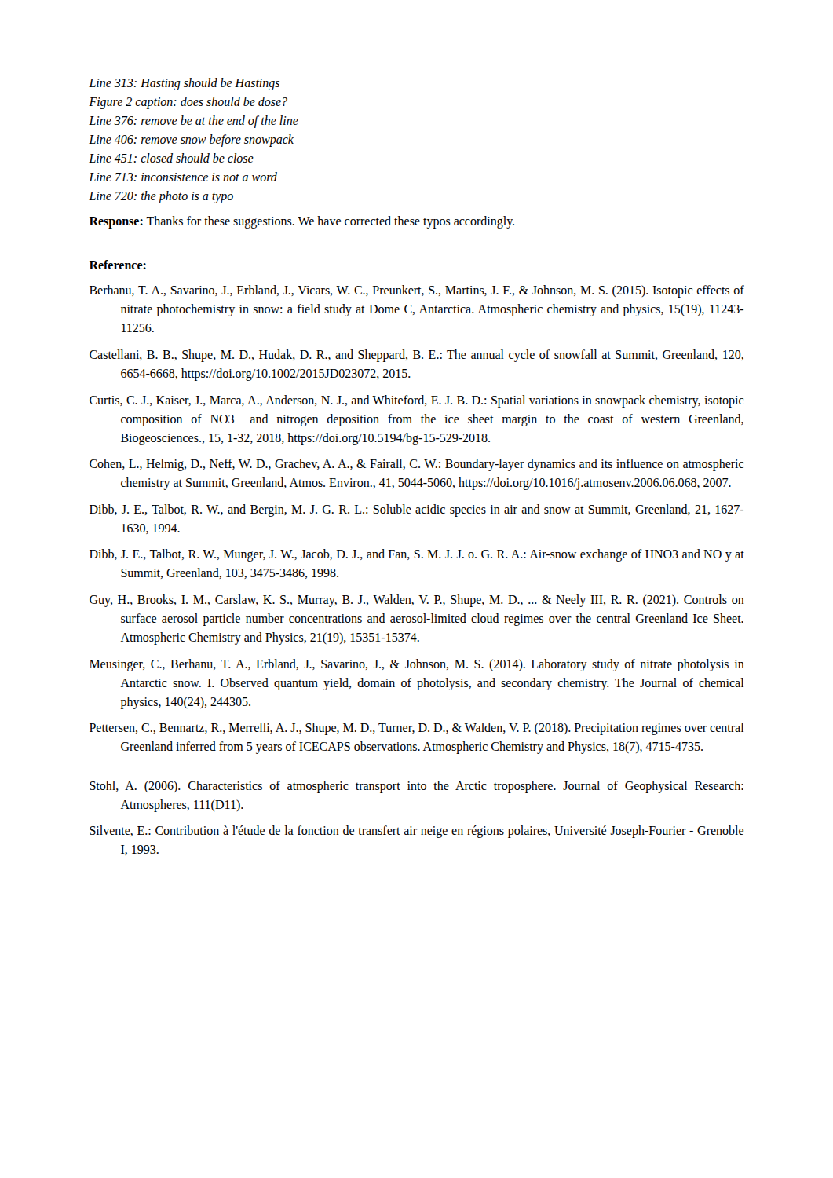Line 313: Hasting should be Hastings
Figure 2 caption: does should be dose?
Line 376: remove be at the end of the line
Line 406: remove snow before snowpack
Line 451: closed should be close
Line 713: inconsistence is not a word
Line 720: the photo is a typo
Response: Thanks for these suggestions. We have corrected these typos accordingly.
Reference:
Berhanu, T. A., Savarino, J., Erbland, J., Vicars, W. C., Preunkert, S., Martins, J. F., & Johnson, M. S. (2015). Isotopic effects of nitrate photochemistry in snow: a field study at Dome C, Antarctica. Atmospheric chemistry and physics, 15(19), 11243-11256.
Castellani, B. B., Shupe, M. D., Hudak, D. R., and Sheppard, B. E.: The annual cycle of snowfall at Summit, Greenland, 120, 6654-6668, https://doi.org/10.1002/2015JD023072, 2015.
Curtis, C. J., Kaiser, J., Marca, A., Anderson, N. J., and Whiteford, E. J. B. D.: Spatial variations in snowpack chemistry, isotopic composition of NO3− and nitrogen deposition from the ice sheet margin to the coast of western Greenland, Biogeosciences., 15, 1-32, 2018, https://doi.org/10.5194/bg-15-529-2018.
Cohen, L., Helmig, D., Neff, W. D., Grachev, A. A., & Fairall, C. W.: Boundary-layer dynamics and its influence on atmospheric chemistry at Summit, Greenland, Atmos. Environ., 41, 5044-5060, https://doi.org/10.1016/j.atmosenv.2006.06.068, 2007.
Dibb, J. E., Talbot, R. W., and Bergin, M. J. G. R. L.: Soluble acidic species in air and snow at Summit, Greenland, 21, 1627-1630, 1994.
Dibb, J. E., Talbot, R. W., Munger, J. W., Jacob, D. J., and Fan, S. M. J. J. o. G. R. A.: Air-snow exchange of HNO3 and NO y at Summit, Greenland, 103, 3475-3486, 1998.
Guy, H., Brooks, I. M., Carslaw, K. S., Murray, B. J., Walden, V. P., Shupe, M. D., ... & Neely III, R. R. (2021). Controls on surface aerosol particle number concentrations and aerosol-limited cloud regimes over the central Greenland Ice Sheet. Atmospheric Chemistry and Physics, 21(19), 15351-15374.
Meusinger, C., Berhanu, T. A., Erbland, J., Savarino, J., & Johnson, M. S. (2014). Laboratory study of nitrate photolysis in Antarctic snow. I. Observed quantum yield, domain of photolysis, and secondary chemistry. The Journal of chemical physics, 140(24), 244305.
Pettersen, C., Bennartz, R., Merrelli, A. J., Shupe, M. D., Turner, D. D., & Walden, V. P. (2018). Precipitation regimes over central Greenland inferred from 5 years of ICECAPS observations. Atmospheric Chemistry and Physics, 18(7), 4715-4735.
Stohl, A. (2006). Characteristics of atmospheric transport into the Arctic troposphere. Journal of Geophysical Research: Atmospheres, 111(D11).
Silvente, E.: Contribution à l'étude de la fonction de transfert air neige en régions polaires, Université Joseph-Fourier - Grenoble I, 1993.